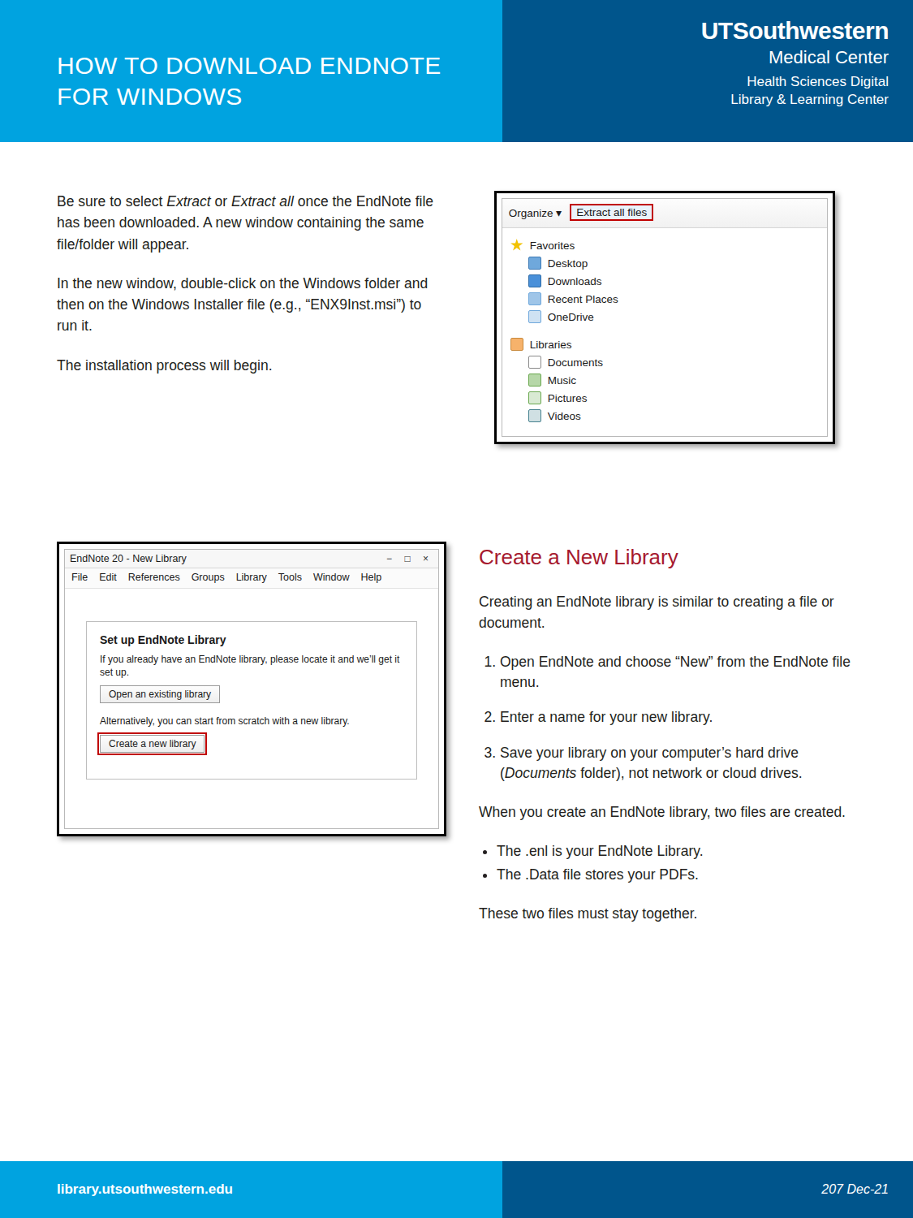How to Download EndNote
for Windows
UTSouthwestern
Medical Center
Health Sciences Digital
Library & Learning Center
Be sure to select Extract or Extract all once the EndNote file has been downloaded. A new window containing the same file/folder will appear.
In the new window, double-click on the Windows folder and then on the Windows Installer file (e.g., “ENX9Inst.msi”) to run it.
The installation process will begin.
Organize ▾ Extract all files
Favorites
Desktop
Downloads
Recent Places
OneDrive
Libraries
Documents
Music
Pictures
Videos
EndNote 20 - New Library − □ ×
File Edit References Groups Library Tools Window Help
Set up EndNote Library
If you already have an EndNote library, please locate it and we’ll get it set up.
Open an existing library
Alternatively, you can start from scratch with a new library.
Create a new library
Create a New Library
Creating an EndNote library is similar to creating a file or document.
Open EndNote and choose “New” from the EndNote file menu.
Enter a name for your new library.
Save your library on your computer’s hard drive (Documents folder), not network or cloud drives.
When you create an EndNote library, two files are created.
The .enl is your EndNote Library.
The .Data file stores your PDFs.
These two files must stay together.
library.utsouthwestern.edu 207 Dec-21